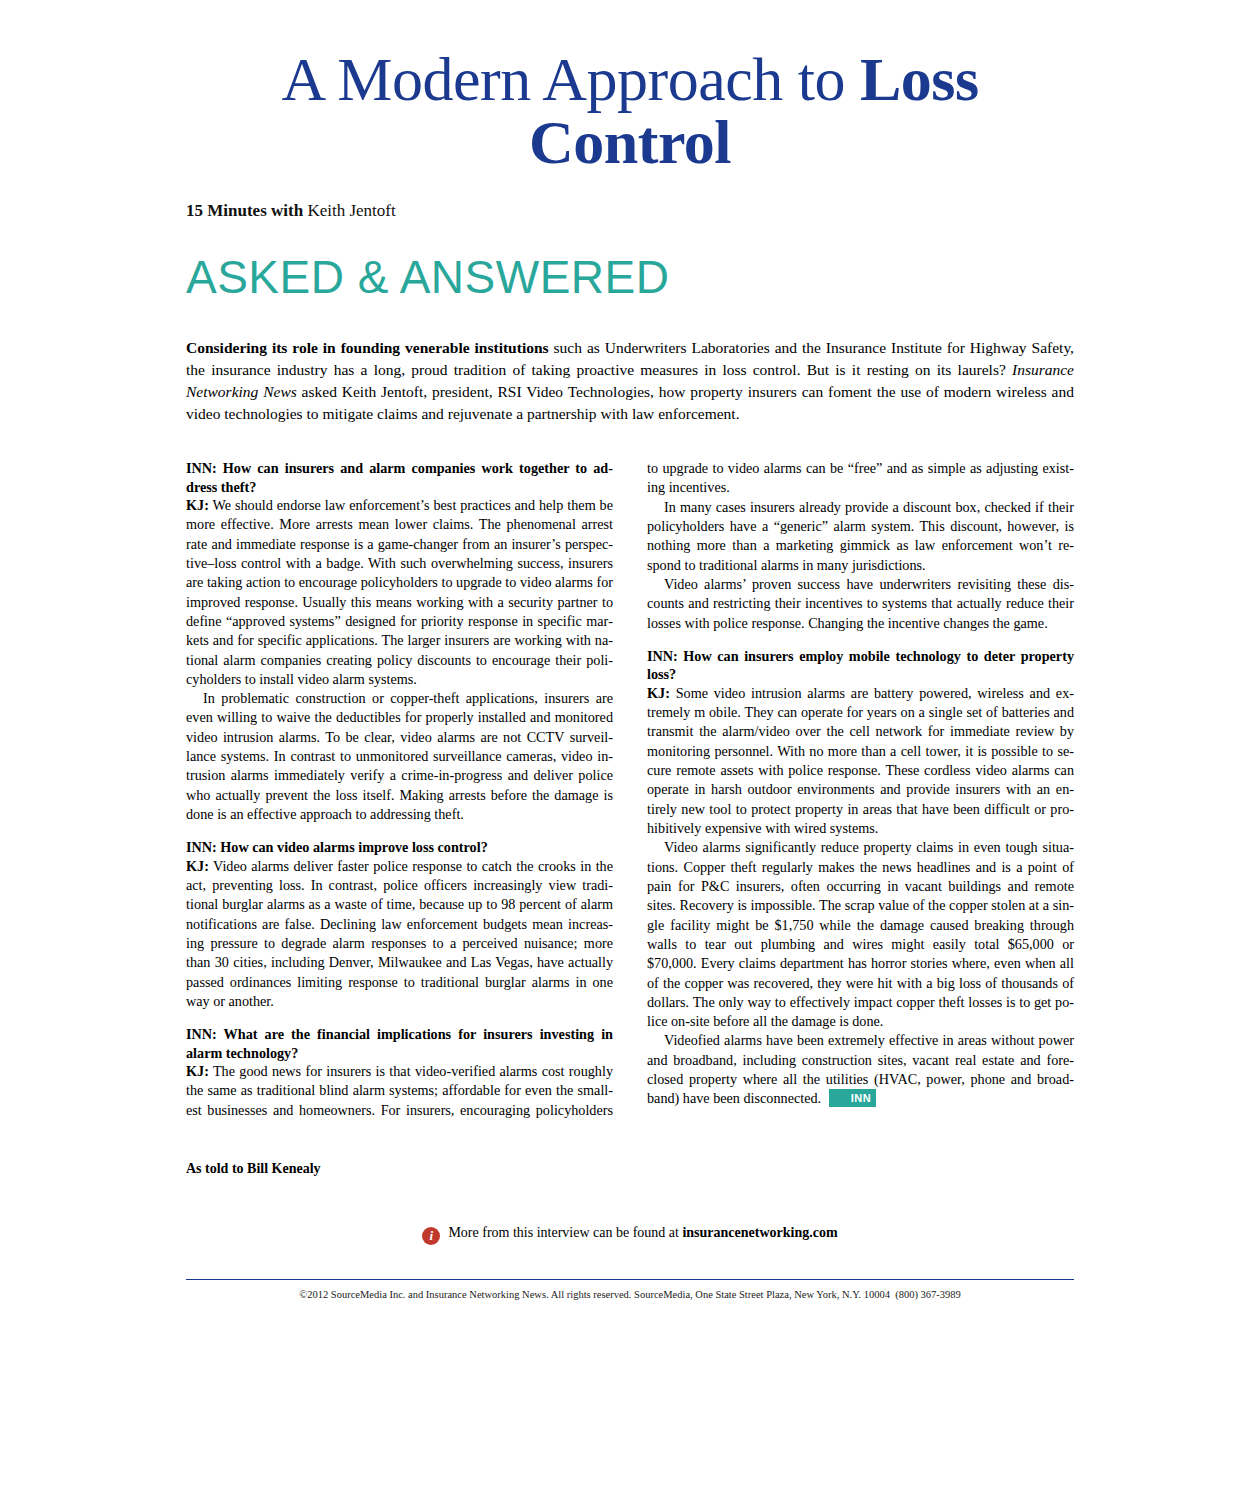A Modern Approach to Loss Control
15 Minutes with Keith Jentoft
ASKED & ANSWERED
Considering its role in founding venerable institutions such as Underwriters Laboratories and the Insurance Institute for Highway Safety, the insurance industry has a long, proud tradition of taking proactive measures in loss control. But is it resting on its laurels? Insurance Networking News asked Keith Jentoft, president, RSI Video Technologies, how property insurers can foment the use of modern wireless and video technologies to mitigate claims and rejuvenate a partnership with law enforcement.
INN: How can insurers and alarm companies work together to address theft?
KJ: We should endorse law enforcement’s best practices and help them be more effective. More arrests mean lower claims. The phenomenal arrest rate and immediate response is a game-changer from an insurer’s perspective–loss control with a badge. With such overwhelming success, insurers are taking action to encourage policyholders to upgrade to video alarms for improved response. Usually this means working with a security partner to define “approved systems” designed for priority response in specific markets and for specific applications. The larger insurers are working with national alarm companies creating policy discounts to encourage their policyholders to install video alarm systems.
In problematic construction or copper-theft applications, insurers are even willing to waive the deductibles for properly installed and monitored video intrusion alarms. To be clear, video alarms are not CCTV surveillance systems. In contrast to unmonitored surveillance cameras, video intrusion alarms immediately verify a crime-in-progress and deliver police who actually prevent the loss itself. Making arrests before the damage is done is an effective approach to addressing theft.
INN: How can video alarms improve loss control?
KJ: Video alarms deliver faster police response to catch the crooks in the act, preventing loss. In contrast, police officers increasingly view traditional burglar alarms as a waste of time, because up to 98 percent of alarm notifications are false. Declining law enforcement budgets mean increasing pressure to degrade alarm responses to a perceived nuisance; more than 30 cities, including Denver, Milwaukee and Las Vegas, have actually passed ordinances limiting response to traditional burglar alarms in one way or another.
INN: What are the financial implications for insurers investing in alarm technology?
KJ: The good news for insurers is that video-verified alarms cost roughly the same as traditional blind alarm systems; affordable for even the smallest businesses and homeowners. For insurers, encouraging policyholders to upgrade to video alarms can be “free” and as simple as adjusting existing incentives.
In many cases insurers already provide a discount box, checked if their policyholders have a “generic” alarm system. This discount, however, is nothing more than a marketing gimmick as law enforcement won’t respond to traditional alarms in many jurisdictions.
Video alarms’ proven success have underwriters revisiting these discounts and restricting their incentives to systems that actually reduce their losses with police response. Changing the incentive changes the game.
INN: How can insurers employ mobile technology to deter property loss?
KJ: Some video intrusion alarms are battery powered, wireless and extremely m obile. They can operate for years on a single set of batteries and transmit the alarm/video over the cell network for immediate review by monitoring personnel. With no more than a cell tower, it is possible to secure remote assets with police response. These cordless video alarms can operate in harsh outdoor environments and provide insurers with an entirely new tool to protect property in areas that have been difficult or prohibitively expensive with wired systems.
Video alarms significantly reduce property claims in even tough situations. Copper theft regularly makes the news headlines and is a point of pain for P&C insurers, often occurring in vacant buildings and remote sites. Recovery is impossible. The scrap value of the copper stolen at a single facility might be $1,750 while the damage caused breaking through walls to tear out plumbing and wires might easily total $65,000 or $70,000. Every claims department has horror stories where, even when all of the copper was recovered, they were hit with a big loss of thousands of dollars. The only way to effectively impact copper theft losses is to get police on-site before all the damage is done.
Videofied alarms have been extremely effective in areas without power and broadband, including construction sites, vacant real estate and foreclosed property where all the utilities (HVAC, power, phone and broadband) have been disconnected. INN
As told to Bill Kenealy
i More from this interview can be found at insurancenetworking.com
©2012 SourceMedia Inc. and Insurance Networking News. All rights reserved. SourceMedia, One State Street Plaza, New York, N.Y. 10004 (800) 367-3989